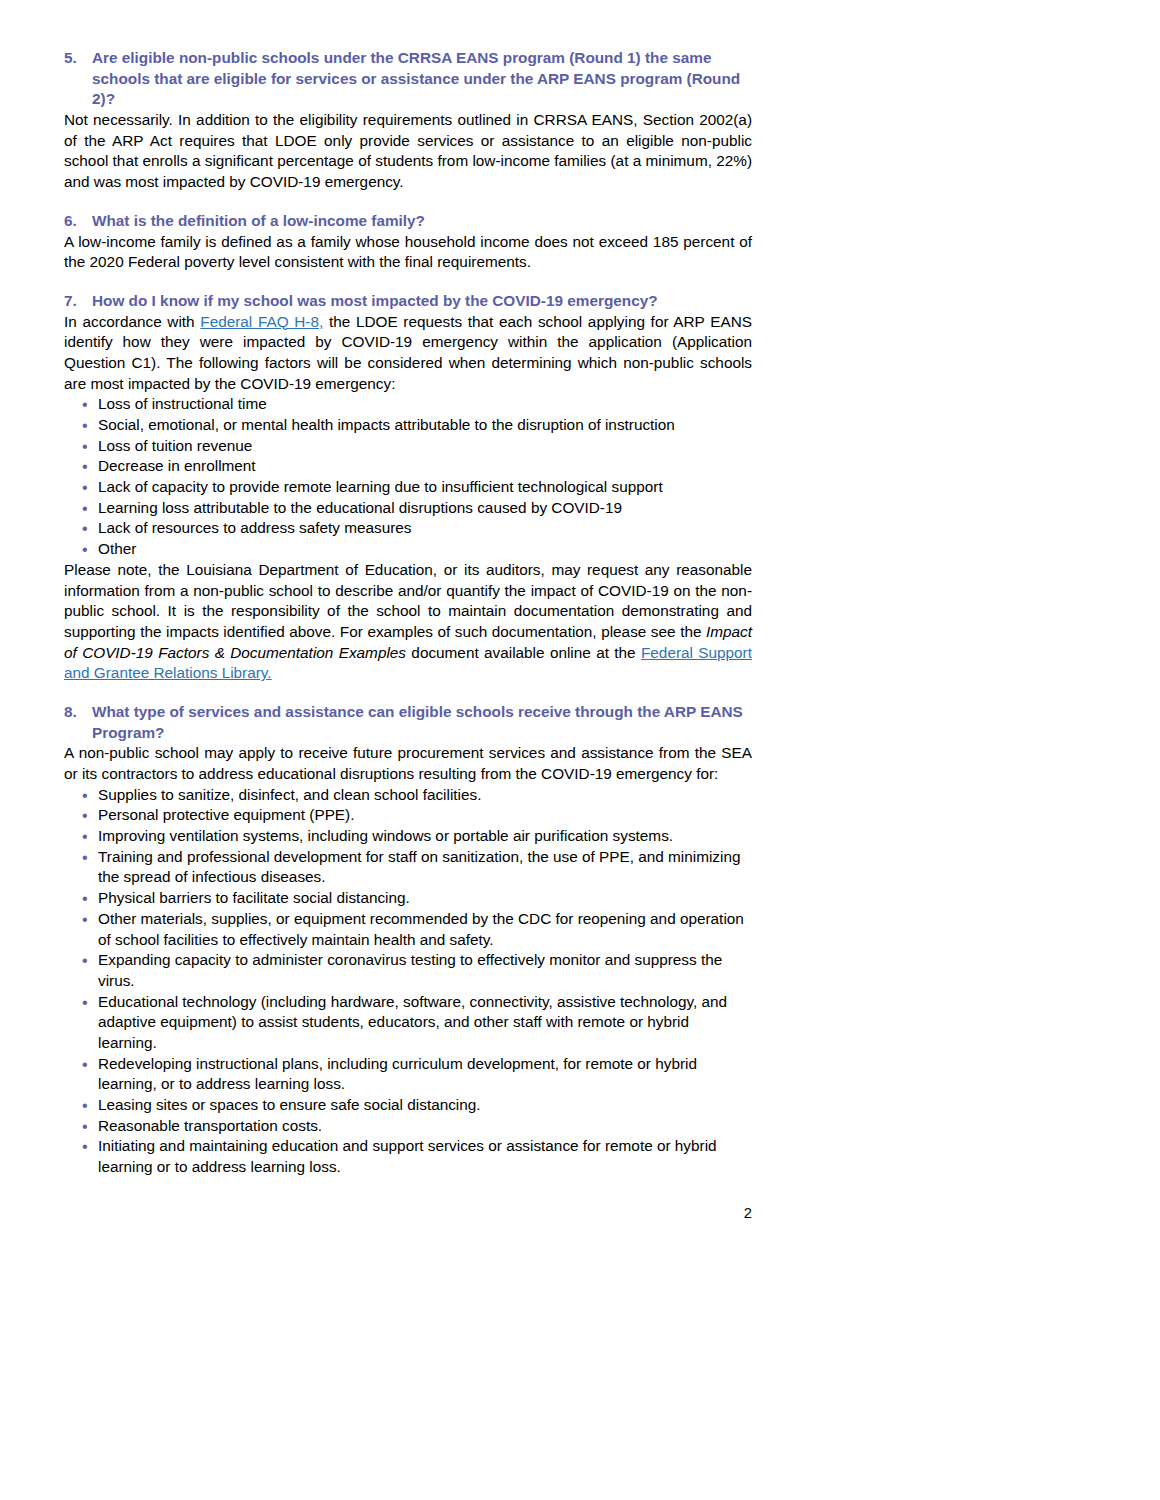5. Are eligible non-public schools under the CRRSA EANS program (Round 1) the same schools that are eligible for services or assistance under the ARP EANS program (Round 2)?
Not necessarily. In addition to the eligibility requirements outlined in CRRSA EANS, Section 2002(a) of the ARP Act requires that LDOE only provide services or assistance to an eligible non-public school that enrolls a significant percentage of students from low-income families (at a minimum, 22%) and was most impacted by COVID-19 emergency.
6. What is the definition of a low-income family?
A low-income family is defined as a family whose household income does not exceed 185 percent of the 2020 Federal poverty level consistent with the final requirements.
7. How do I know if my school was most impacted by the COVID-19 emergency?
In accordance with Federal FAQ H-8, the LDOE requests that each school applying for ARP EANS identify how they were impacted by COVID-19 emergency within the application (Application Question C1). The following factors will be considered when determining which non-public schools are most impacted by the COVID-19 emergency:
Loss of instructional time
Social, emotional, or mental health impacts attributable to the disruption of instruction
Loss of tuition revenue
Decrease in enrollment
Lack of capacity to provide remote learning due to insufficient technological support
Learning loss attributable to the educational disruptions caused by COVID-19
Lack of resources to address safety measures
Other
Please note, the Louisiana Department of Education, or its auditors, may request any reasonable information from a non-public school to describe and/or quantify the impact of COVID-19 on the non-public school. It is the responsibility of the school to maintain documentation demonstrating and supporting the impacts identified above. For examples of such documentation, please see the Impact of COVID-19 Factors & Documentation Examples document available online at the Federal Support and Grantee Relations Library.
8. What type of services and assistance can eligible schools receive through the ARP EANS Program?
A non-public school may apply to receive future procurement services and assistance from the SEA or its contractors to address educational disruptions resulting from the COVID-19 emergency for:
Supplies to sanitize, disinfect, and clean school facilities.
Personal protective equipment (PPE).
Improving ventilation systems, including windows or portable air purification systems.
Training and professional development for staff on sanitization, the use of PPE, and minimizing the spread of infectious diseases.
Physical barriers to facilitate social distancing.
Other materials, supplies, or equipment recommended by the CDC for reopening and operation of school facilities to effectively maintain health and safety.
Expanding capacity to administer coronavirus testing to effectively monitor and suppress the virus.
Educational technology (including hardware, software, connectivity, assistive technology, and adaptive equipment) to assist students, educators, and other staff with remote or hybrid learning.
Redeveloping instructional plans, including curriculum development, for remote or hybrid learning, or to address learning loss.
Leasing sites or spaces to ensure safe social distancing.
Reasonable transportation costs.
Initiating and maintaining education and support services or assistance for remote or hybrid learning or to address learning loss.
2